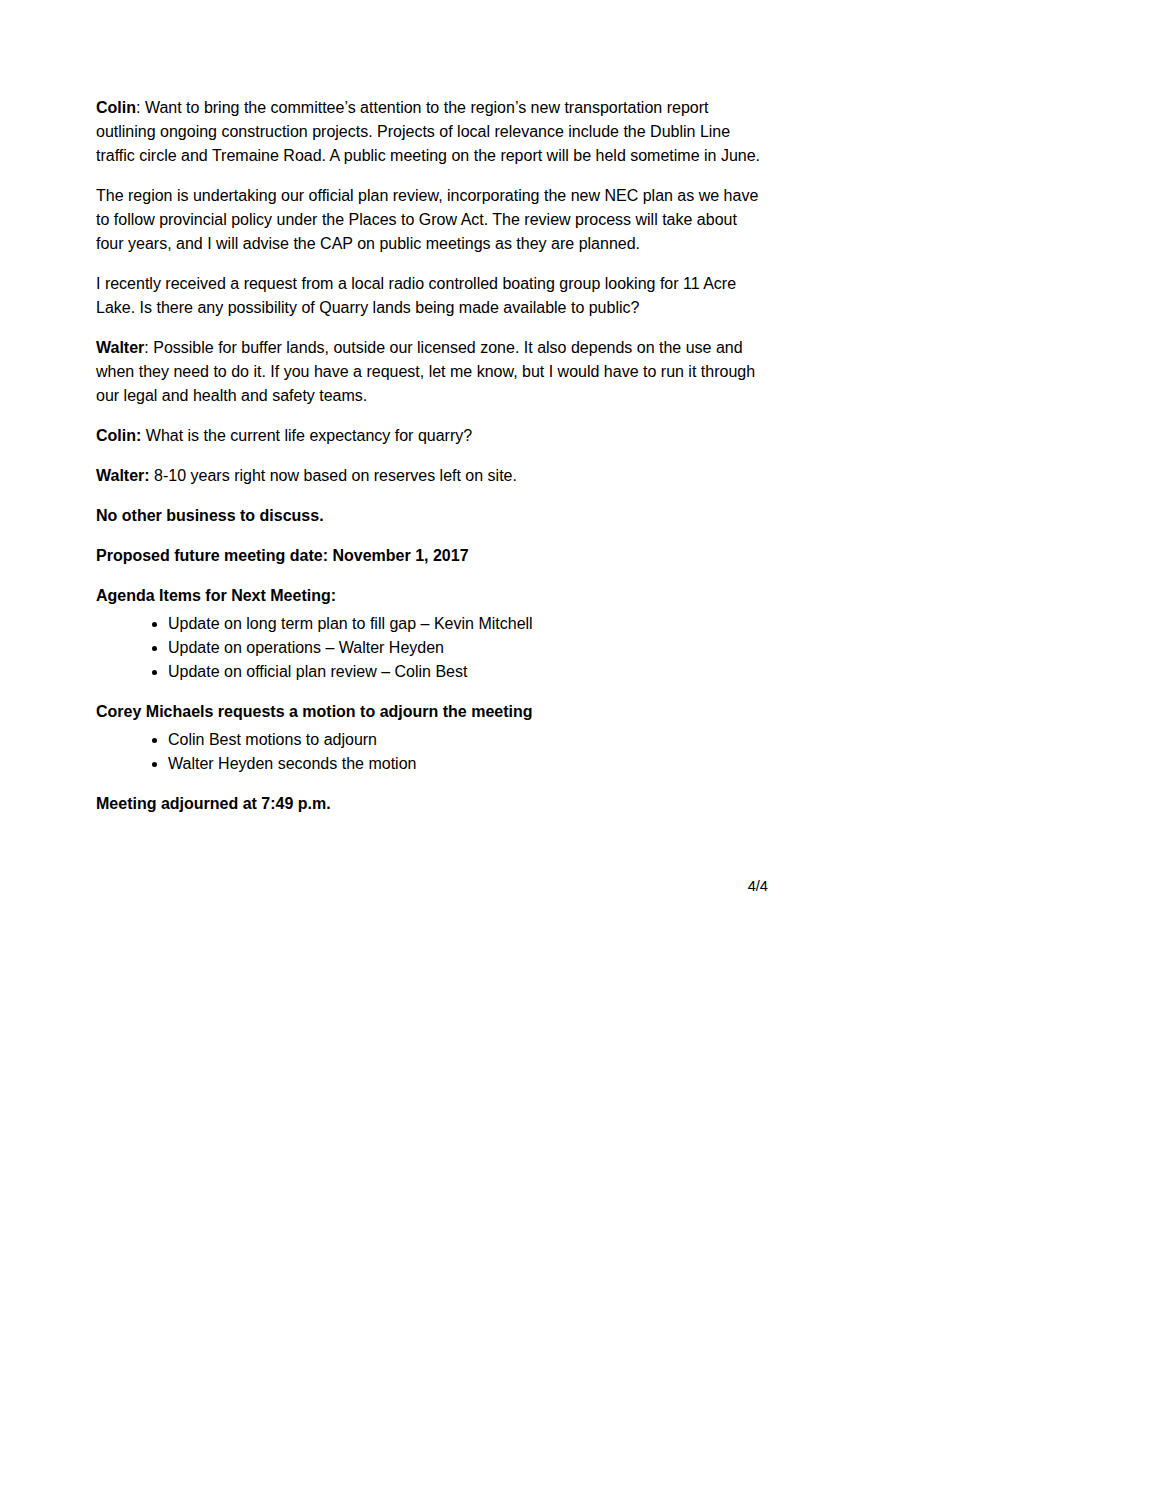Colin: Want to bring the committee’s attention to the region’s new transportation report outlining ongoing construction projects. Projects of local relevance include the Dublin Line traffic circle and Tremaine Road. A public meeting on the report will be held sometime in June.
The region is undertaking our official plan review, incorporating the new NEC plan as we have to follow provincial policy under the Places to Grow Act. The review process will take about four years, and I will advise the CAP on public meetings as they are planned.
I recently received a request from a local radio controlled boating group looking for 11 Acre Lake. Is there any possibility of Quarry lands being made available to public?
Walter: Possible for buffer lands, outside our licensed zone. It also depends on the use and when they need to do it. If you have a request, let me know, but I would have to run it through our legal and health and safety teams.
Colin: What is the current life expectancy for quarry?
Walter: 8-10 years right now based on reserves left on site.
No other business to discuss.
Proposed future meeting date: November 1, 2017
Agenda Items for Next Meeting:
Update on long term plan to fill gap – Kevin Mitchell
Update on operations – Walter Heyden
Update on official plan review – Colin Best
Corey Michaels requests a motion to adjourn the meeting
Colin Best motions to adjourn
Walter Heyden seconds the motion
Meeting adjourned at 7:49 p.m.
4/4